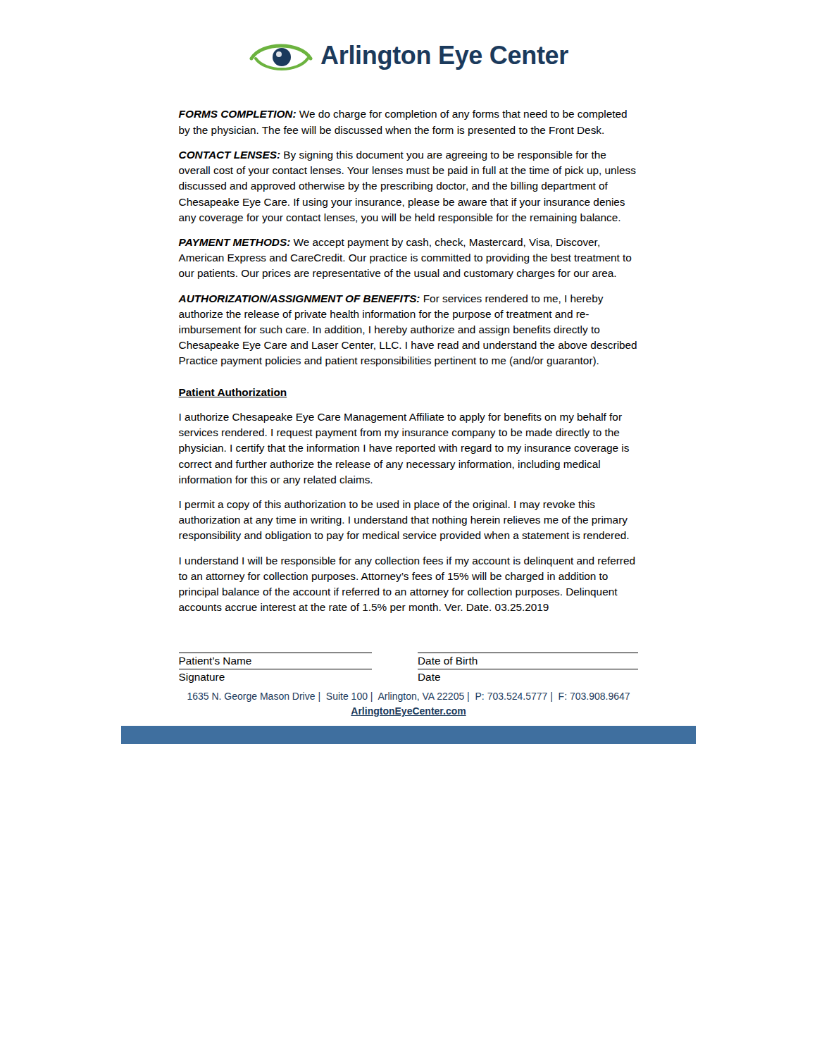Arlington Eye Center
FORMS COMPLETION: We do charge for completion of any forms that need to be completed by the physician. The fee will be discussed when the form is presented to the Front Desk.
CONTACT LENSES: By signing this document you are agreeing to be responsible for the overall cost of your contact lenses. Your lenses must be paid in full at the time of pick up, unless discussed and approved otherwise by the prescribing doctor, and the billing department of Chesapeake Eye Care. If using your insurance, please be aware that if your insurance denies any coverage for your contact lenses, you will be held responsible for the remaining balance.
PAYMENT METHODS: We accept payment by cash, check, Mastercard, Visa, Discover, American Express and CareCredit. Our practice is committed to providing the best treatment to our patients. Our prices are representative of the usual and customary charges for our area.
AUTHORIZATION/ASSIGNMENT OF BENEFITS: For services rendered to me, I hereby authorize the release of private health information for the purpose of treatment and re-imbursement for such care. In addition, I hereby authorize and assign benefits directly to Chesapeake Eye Care and Laser Center, LLC. I have read and understand the above described Practice payment policies and patient responsibilities pertinent to me (and/or guarantor).
Patient Authorization
I authorize Chesapeake Eye Care Management Affiliate to apply for benefits on my behalf for services rendered. I request payment from my insurance company to be made directly to the physician. I certify that the information I have reported with regard to my insurance coverage is correct and further authorize the release of any necessary information, including medical information for this or any related claims.
I permit a copy of this authorization to be used in place of the original. I may revoke this authorization at any time in writing. I understand that nothing herein relieves me of the primary responsibility and obligation to pay for medical service provided when a statement is rendered.
I understand I will be responsible for any collection fees if my account is delinquent and referred to an attorney for collection purposes. Attorney’s fees of 15% will be charged in addition to principal balance of the account if referred to an attorney for collection purposes. Delinquent accounts accrue interest at the rate of 1.5% per month. Ver. Date. 03.25.2019
| Patient’s Name | | Date of Birth |
| Signature | | Date |
1635 N. George Mason Drive | Suite 100 | Arlington, VA 22205 | P: 703.524.5777 | F: 703.908.9647
ArlingtonEyeCenter.com